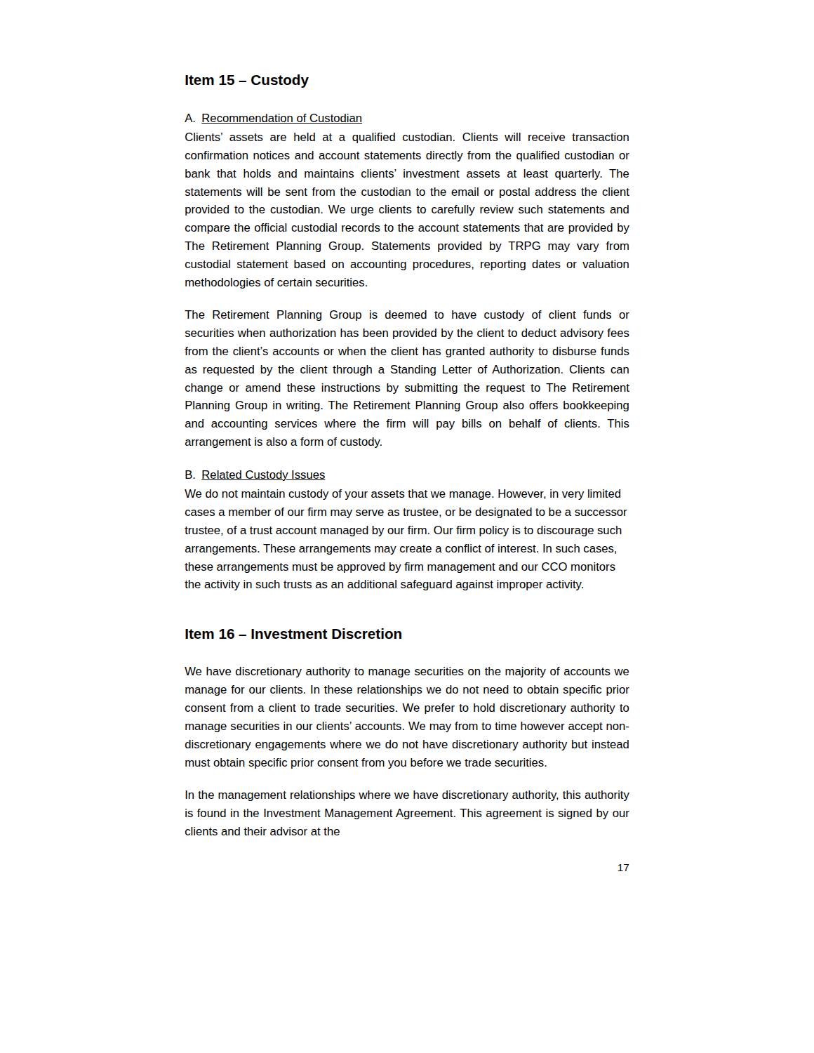Item 15 – Custody
A. Recommendation of Custodian
Clients’ assets are held at a qualified custodian. Clients will receive transaction confirmation notices and account statements directly from the qualified custodian or bank that holds and maintains clients’ investment assets at least quarterly. The statements will be sent from the custodian to the email or postal address the client provided to the custodian. We urge clients to carefully review such statements and compare the official custodial records to the account statements that are provided by The Retirement Planning Group. Statements provided by TRPG may vary from custodial statement based on accounting procedures, reporting dates or valuation methodologies of certain securities.
The Retirement Planning Group is deemed to have custody of client funds or securities when authorization has been provided by the client to deduct advisory fees from the client’s accounts or when the client has granted authority to disburse funds as requested by the client through a Standing Letter of Authorization. Clients can change or amend these instructions by submitting the request to The Retirement Planning Group in writing. The Retirement Planning Group also offers bookkeeping and accounting services where the firm will pay bills on behalf of clients. This arrangement is also a form of custody.
B. Related Custody Issues
We do not maintain custody of your assets that we manage. However, in very limited cases a member of our firm may serve as trustee, or be designated to be a successor trustee, of a trust account managed by our firm. Our firm policy is to discourage such arrangements. These arrangements may create a conflict of interest. In such cases, these arrangements must be approved by firm management and our CCO monitors the activity in such trusts as an additional safeguard against improper activity.
Item 16 – Investment Discretion
We have discretionary authority to manage securities on the majority of accounts we manage for our clients. In these relationships we do not need to obtain specific prior consent from a client to trade securities. We prefer to hold discretionary authority to manage securities in our clients’ accounts. We may from to time however accept non-discretionary engagements where we do not have discretionary authority but instead must obtain specific prior consent from you before we trade securities.
In the management relationships where we have discretionary authority, this authority is found in the Investment Management Agreement. This agreement is signed by our clients and their advisor at the
17